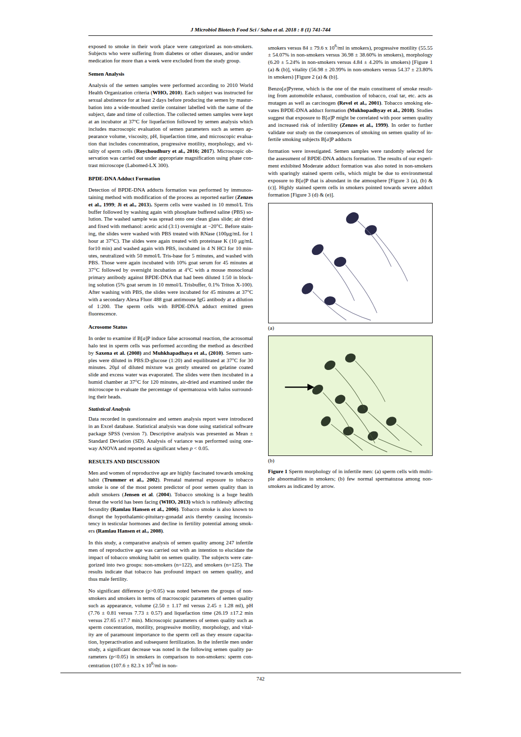J Microbiol Biotech Food Sci / Saha et al. 2018 : 8 (1) 741-744
exposed to smoke in their work place were categorized as non-smokers. Subjects who were suffering from diabetes or other diseases, and/or under medication for more than a week were excluded from the study group.
Semen Analysis
Analysis of the semen samples were performed according to 2010 World Health Organization criteria (WHO, 2010). Each subject was instructed for sexual abstinence for at least 2 days before producing the semen by masturbation into a wide-mouthed sterile container labelled with the name of the subject, date and time of collection. The collected semen samples were kept at an incubator at 37ºC for liquefaction followed by semen analysis which includes macroscopic evaluation of semen parameters such as semen appearance volume, viscosity, pH, liquefaction time, and microscopic evaluation that includes concentration, progressive motility, morphology, and vitality of sperm cells (Roychoudhury et al., 2016; 2017). Microscopic observation was carried out under appropriate magnification using phase contrast microscope (Labomed-LX 300).
BPDE-DNA Adduct Formation
Detection of BPDE-DNA adducts formation was performed by immunostaining method with modification of the process as reported earlier (Zenzes et al., 1999; Ji et al., 2013). Sperm cells were washed in 10 mmol/L Tris buffer followed by washing again with phosphate buffered saline (PBS) solution. The washed sample was spread onto one clean glass slide; air dried and fixed with methanol: acetic acid (3:1) overnight at −20°C. Before staining, the slides were washed with PBS treated with RNase (100μg/mL for 1 hour at 37°C). The slides were again treated with proteinase K (10 μg/mL for10 min) and washed again with PBS, incubated in 4 N HCl for 10 minutes, neutralized with 50 mmol/L Tris-base for 5 minutes, and washed with PBS. Those were again incubated with 10% goat serum for 45 minutes at 37°C followed by overnight incubation at 4°C with a mouse monoclonal primary antibody against BPDE-DNA that had been diluted 1:50 in blocking solution (5% goat serum in 10 mmol/L Trisbuffer, 0.1% Triton X-100). After washing with PBS, the slides were incubated for 45 minutes at 37°C with a secondary Alexa Fluor 488 goat antimouse IgG antibody at a dilution of 1:200. The sperm cells with BPDE-DNA adduct emitted green fluorescence.
Acrosome Status
In order to examine if B[a]P induce false acrosomal reaction, the acrosomal halo test in sperm cells was performed according the method as described by Saxena et al. (2008) and Muhkhapadhaya et al., (2010). Semen samples were diluted in PBS:D-glucose (1:20) and equilibrated at 37°C for 30 minutes. 20µl of diluted mixture was gently smeared on gelatine coated slide and excess water was evaporated. The slides were then incubated in a humid chamber at 37°C for 120 minutes, air-dried and examined under the microscope to evaluate the percentage of spermatozoa with halos surrounding their heads.
Statistical Analysis
Data recorded in questionnaire and semen analysis report were introduced in an Excel database. Statistical analysis was done using statistical software package SPSS (version 7). Descriptive analysis was presented as Mean ± Standard Deviation (SD). Analysis of variance was performed using one-way ANOVA and reported as significant when p < 0.05.
RESULTS AND DISCUSSION
Men and women of reproductive age are highly fascinated towards smoking habit (Trummer et al., 2002). Prenatal maternal exposure to tobacco smoke is one of the most potent predictor of poor semen quality than in adult smokers (Jensen et al. (2004). Tobacco smoking is a huge health threat the world has been facing (WHO, 2013) which is ruthlessly affecting fecundity (Ramlau Hansen et al., 2006). Tobacco smoke is also known to disrupt the hypothalamic-pituitary-gonadal axis thereby causing inconsistency in testicular hormones and decline in fertility potential among smokers (Ramlau Hansen et al., 2008).
In this study, a comparative analysis of semen quality among 247 infertile men of reproductive age was carried out with an intention to elucidate the impact of tobacco smoking habit on semen quality. The subjects were categorized into two groups: non-smokers (n=122), and smokers (n=125). The results indicate that tobacco has profound impact on semen quality, and thus male fertility.
No significant difference (p>0.05) was noted between the groups of non-smokers and smokers in terms of macroscopic parameters of semen quality such as appearance, volume (2.50 ± 1.17 ml versus 2.45 ± 1.28 ml), pH (7.76 ± 0.81 versus 7.73 ± 0.57) and liquefaction time (26.19 ±17.2 min versus 27.65 ±17.7 min). Microscopic parameters of semen quality such as sperm concentration, motility, progressive motility, morphology, and vitality are of paramount importance to the sperm cell as they ensure capacitation, hyperactivation and subsequent fertilization. In the infertile men under study, a significant decrease was noted in the following semen quality parameters (p<0.05) in smokers in comparison to non-smokers: sperm concentration (107.6 ± 82.3 x 106/ml in non-
smokers versus 84 ± 79.6 x 106/ml in smokers), progressive motility (55.55 ± 54.07% in non-smokers versus 36.98 ± 38.60% in smokers), morphology (6.20 ± 5.24% in non-smokers versus 4.84 ± 4.20% in smokers) [Figure 1 (a) & (b)], vitality (56.98 ± 20.99% in non-smokers versus 54.37 ± 23.80% in smokers) [Figure 2 (a) & (b)].
Benzo[a]Pyrene, which is the one of the main constituent of smoke resulting from automobile exhaust, combustion of tobacco, coal tar, etc. acts as mutagen as well as carcinogen (Revel et al., 2001). Tobacco smoking elevates BPDE-DNA adduct formation (Mukhopadhyay et al., 2010). Studies suggest that exposure to B[a]P might be correlated with poor semen quality and increased risk of infertility (Zenzes et al., 1999). In order to further validate our study on the consequences of smoking on semen quality of infertile smoking subjects B[a]P adducts
formation were investigated. Semen samples were randomly selected for the assessment of BPDE-DNA adducts formation. The results of our experiment exhibited Moderate adduct formation was also noted in non-smokers with sparingly stained sperm cells, which might be due to environmental exposure to B[a]P that is abundant in the atmosphere [Figure 3 (a), (b) & (c)]. Highly stained sperm cells in smokers pointed towards severe adduct formation [Figure 3 (d) & (e)].
(a)
(b)
Figure 1 Sperm morphology of in infertile men: (a) sperm cells with multiple abnormalities in smokers; (b) few normal spermatozoa among non-smokers as indicated by arrow.
742